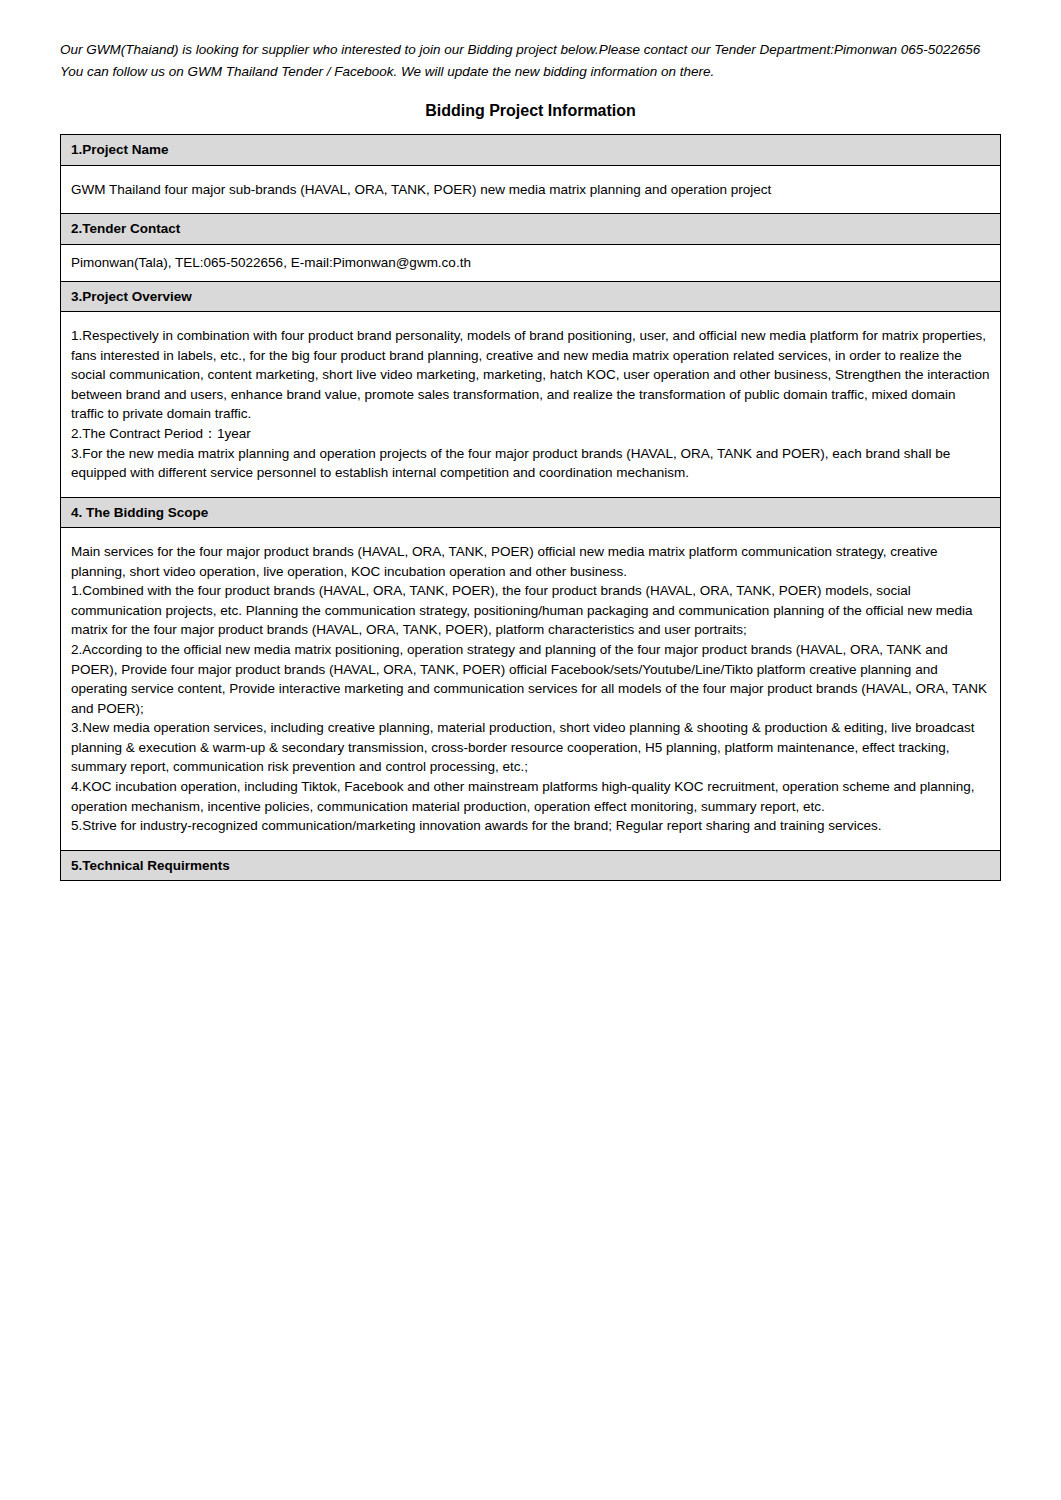Our GWM(Thaiand) is looking for supplier who interested to join our Bidding project below.Please contact our Tender Department:Pimonwan 065-5022656
You can follow us on GWM Thailand Tender / Facebook. We will update the new bidding information on there.
Bidding Project Information
| 1.Project Name |
| GWM Thailand four major sub-brands (HAVAL, ORA, TANK, POER) new media matrix planning and operation project |
| 2.Tender Contact |
| Pimonwan(Tala), TEL:065-5022656, E-mail:Pimonwan@gwm.co.th |
| 3.Project Overview |
| 1.Respectively in combination with four product brand personality, models of brand positioning, user, and official new media platform for matrix properties, fans interested in labels, etc., for the big four product brand planning, creative and new media matrix operation related services, in order to realize the social communication, content marketing, short live video marketing, marketing, hatch KOC, user operation and other business, Strengthen the interaction between brand and users, enhance brand value, promote sales transformation, and realize the transformation of public domain traffic, mixed domain traffic to private domain traffic. 2.The Contract Period：1year 3.For the new media matrix planning and operation projects of the four major product brands (HAVAL, ORA, TANK and POER), each brand shall be equipped with different service personnel to establish internal competition and coordination mechanism. |
| 4. The Bidding Scope |
| Main services for the four major product brands (HAVAL, ORA, TANK, POER) official new media matrix platform communication strategy, creative planning, short video operation, live operation, KOC incubation operation and other business. 1.Combined with the four product brands (HAVAL, ORA, TANK, POER), the four product brands (HAVAL, ORA, TANK, POER) models, social communication projects, etc. Planning the communication strategy, positioning/human packaging and communication planning of the official new media matrix for the four major product brands (HAVAL, ORA, TANK, POER), platform characteristics and user portraits; 2.According to the official new media matrix positioning, operation strategy and planning of the four major product brands (HAVAL, ORA, TANK and POER), Provide four major product brands (HAVAL, ORA, TANK, POER) official Facebook/sets/Youtube/Line/Tikto platform creative planning and operating service content, Provide interactive marketing and communication services for all models of the four major product brands (HAVAL, ORA, TANK and POER); 3.New media operation services, including creative planning, material production, short video planning & shooting & production & editing, live broadcast planning & execution & warm-up & secondary transmission, cross-border resource cooperation, H5 planning, platform maintenance, effect tracking, summary report, communication risk prevention and control processing, etc.; 4.KOC incubation operation, including Tiktok, Facebook and other mainstream platforms high-quality KOC recruitment, operation scheme and planning, operation mechanism, incentive policies, communication material production, operation effect monitoring, summary report, etc. 5.Strive for industry-recognized communication/marketing innovation awards for the brand; Regular report sharing and training services. |
| 5.Technical Requirments |